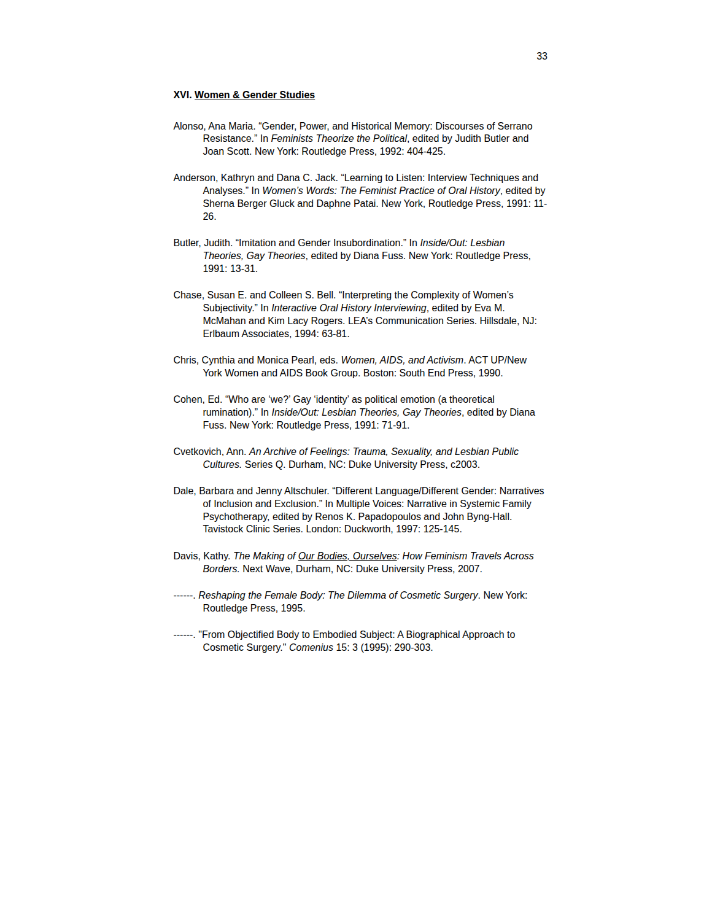33
XVI. Women & Gender Studies
Alonso, Ana Maria. “Gender, Power, and Historical Memory: Discourses of Serrano Resistance.” In Feminists Theorize the Political, edited by Judith Butler and Joan Scott. New York: Routledge Press, 1992: 404-425.
Anderson, Kathryn and Dana C. Jack. “Learning to Listen: Interview Techniques and Analyses.” In Women’s Words: The Feminist Practice of Oral History, edited by Sherna Berger Gluck and Daphne Patai. New York, Routledge Press, 1991: 11-26.
Butler, Judith. “Imitation and Gender Insubordination.” In Inside/Out: Lesbian Theories, Gay Theories, edited by Diana Fuss. New York: Routledge Press, 1991: 13-31.
Chase, Susan E. and Colleen S. Bell. “Interpreting the Complexity of Women’s Subjectivity.” In Interactive Oral History Interviewing, edited by Eva M. McMahan and Kim Lacy Rogers. LEA’s Communication Series. Hillsdale, NJ: Erlbaum Associates, 1994: 63-81.
Chris, Cynthia and Monica Pearl, eds. Women, AIDS, and Activism. ACT UP/New York Women and AIDS Book Group. Boston: South End Press, 1990.
Cohen, Ed. “Who are ‘we?’ Gay ‘identity’ as political emotion (a theoretical rumination).” In Inside/Out: Lesbian Theories, Gay Theories, edited by Diana Fuss. New York: Routledge Press, 1991: 71-91.
Cvetkovich, Ann. An Archive of Feelings: Trauma, Sexuality, and Lesbian Public Cultures. Series Q. Durham, NC: Duke University Press, c2003.
Dale, Barbara and Jenny Altschuler. “Different Language/Different Gender: Narratives of Inclusion and Exclusion.” In Multiple Voices: Narrative in Systemic Family Psychotherapy, edited by Renos K. Papadopoulos and John Byng-Hall. Tavistock Clinic Series. London: Duckworth, 1997: 125-145.
Davis, Kathy. The Making of Our Bodies, Ourselves: How Feminism Travels Across Borders. Next Wave, Durham, NC: Duke University Press, 2007.
------. Reshaping the Female Body: The Dilemma of Cosmetic Surgery. New York: Routledge Press, 1995.
------. "From Objectified Body to Embodied Subject: A Biographical Approach to Cosmetic Surgery." Comenius 15: 3 (1995): 290-303.